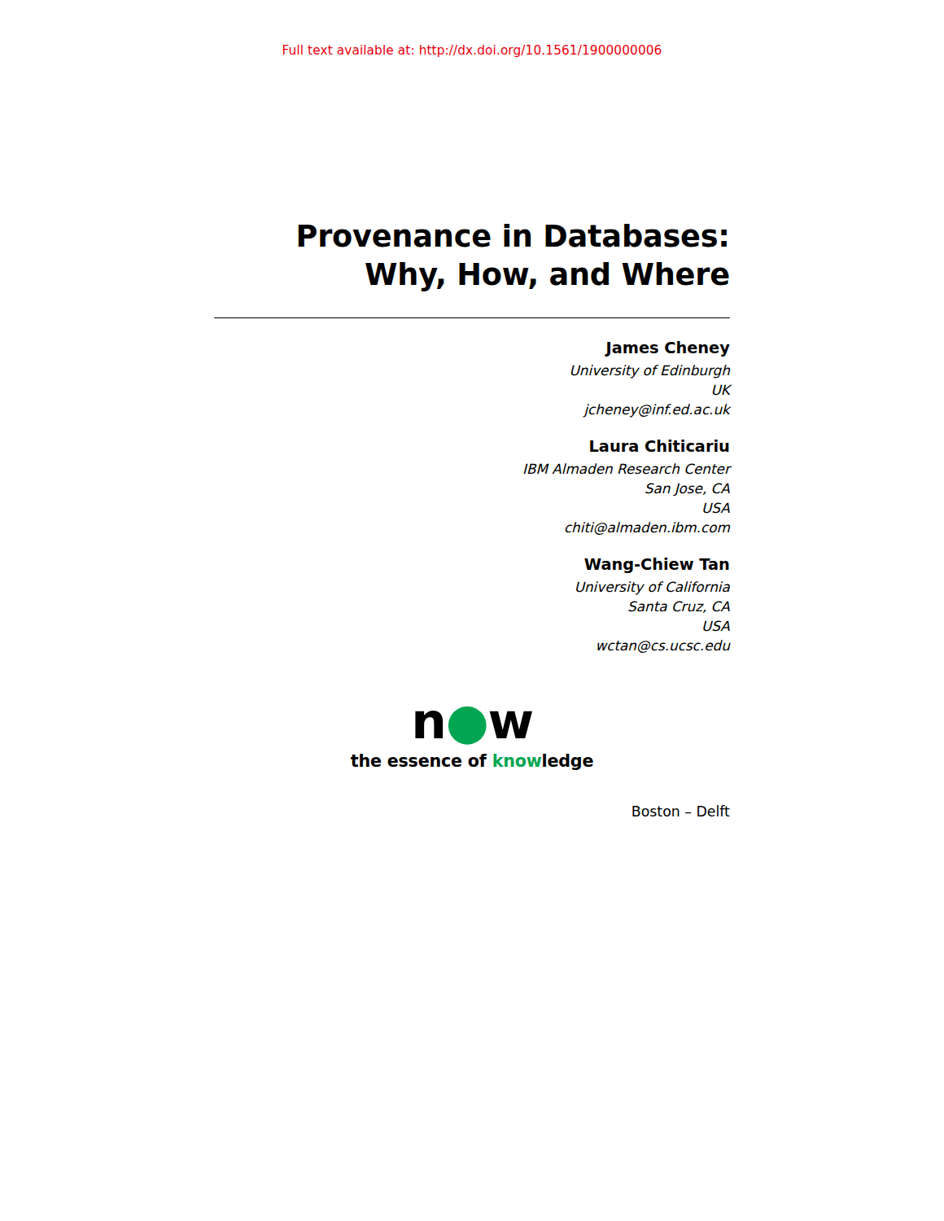Full text available at: http://dx.doi.org/10.1561/1900000006
Provenance in Databases:
Why, How, and Where
James Cheney
University of Edinburgh
UK
jcheney@inf.ed.ac.uk
Laura Chiticariu
IBM Almaden Research Center
San Jose, CA
USA
chiti@almaden.ibm.com
Wang-Chiew Tan
University of California
Santa Cruz, CA
USA
wctan@cs.ucsc.edu
n●w
the essence of knowledge
Boston – Delft